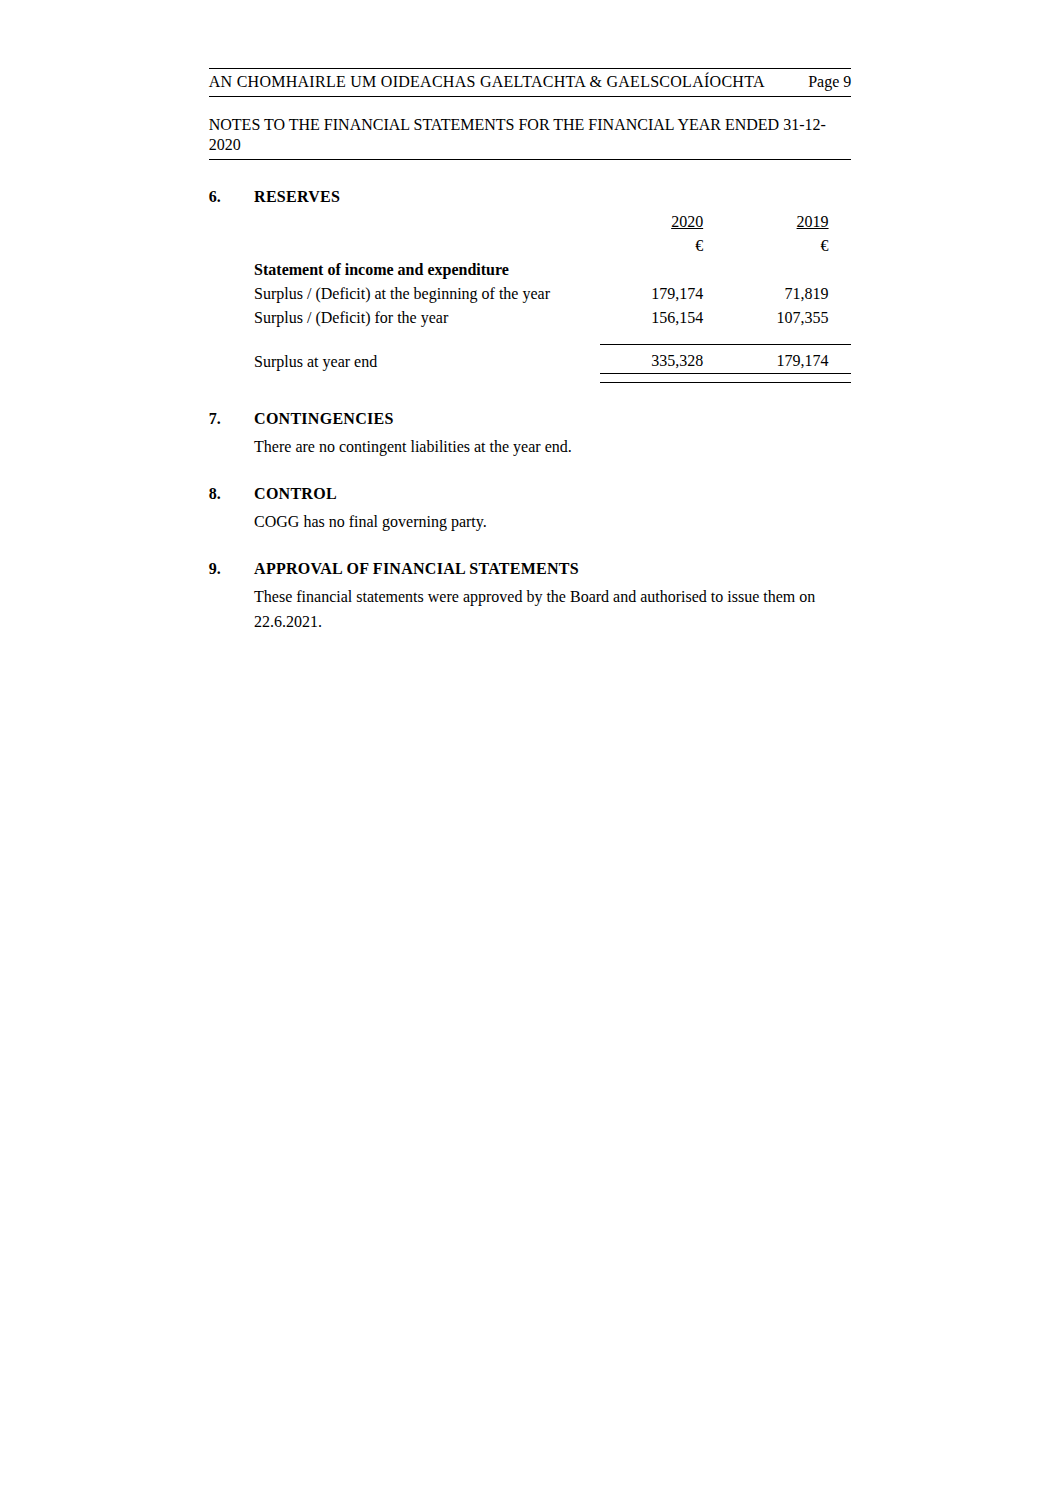AN CHOMHAIRLE UM OIDEACHAS GAELTACHTA & GAELSCOLAÍOCHTA
Page 9
NOTES TO THE FINANCIAL STATEMENTS FOR THE FINANCIAL YEAR ENDED 31-12-2020
6.
RESERVES
| | 2020 | 2019 |
| | € | € |
| Statement of income and expenditure | | |
| Surplus / (Deficit) at the beginning of the year | 179,174 | 71,819 |
| Surplus / (Deficit) for the year | 156,154 | 107,355 |
| Surplus at year end | 335,328 | 179,174 |
7.
CONTINGENCIES
There are no contingent liabilities at the year end.
8.
CONTROL
COGG has no final governing party.
9.
APPROVAL OF FINANCIAL STATEMENTS
These financial statements were approved by the Board and authorised to issue them on
22.6.2021.